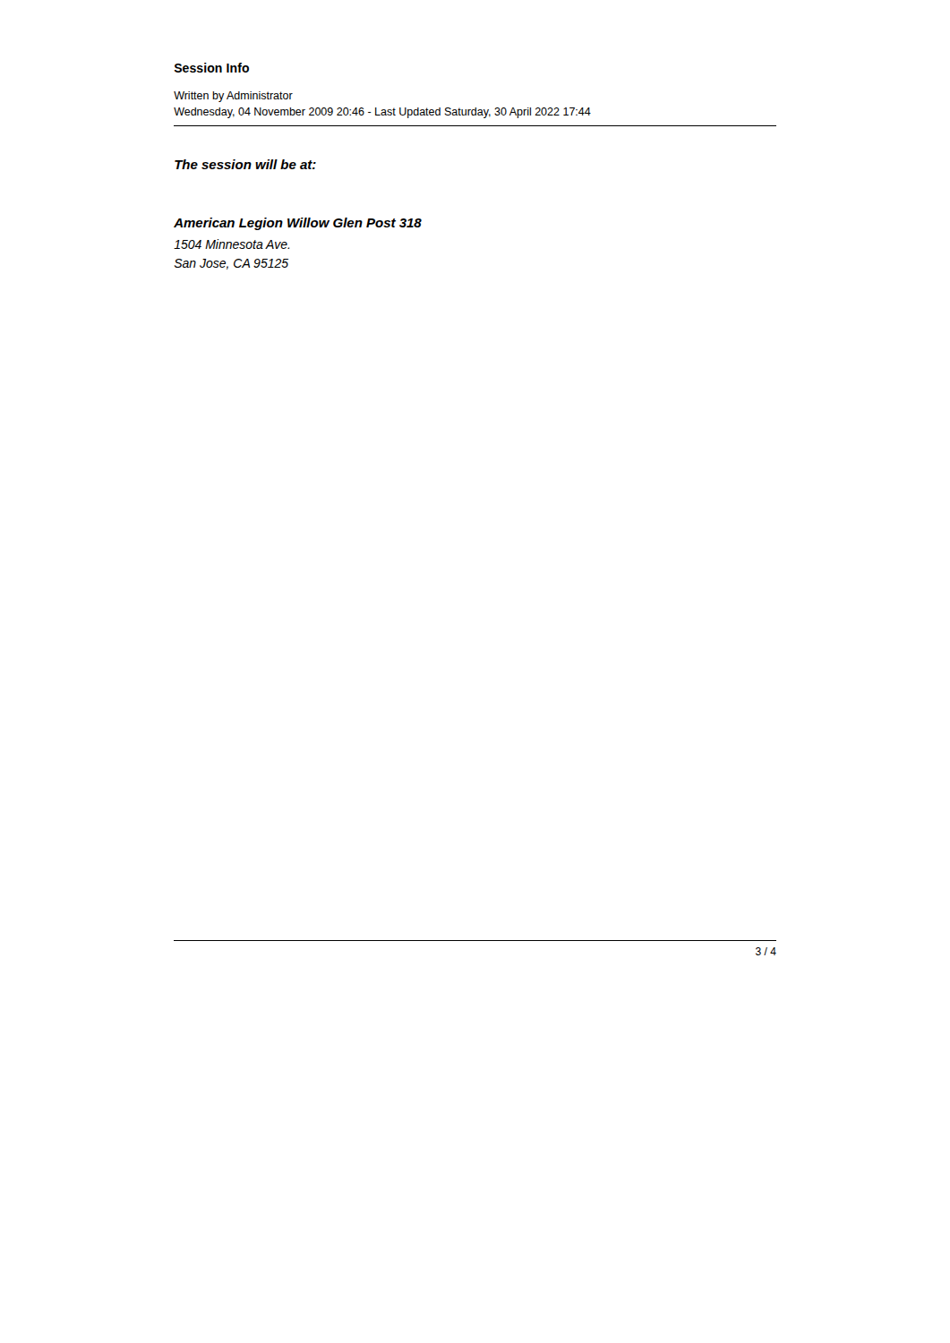Session Info
Written by Administrator
Wednesday, 04 November 2009 20:46 - Last Updated Saturday, 30 April 2022 17:44
The session will be at:
American Legion Willow Glen Post 318 1504 Minnesota Ave. San Jose, CA 95125
3 / 4